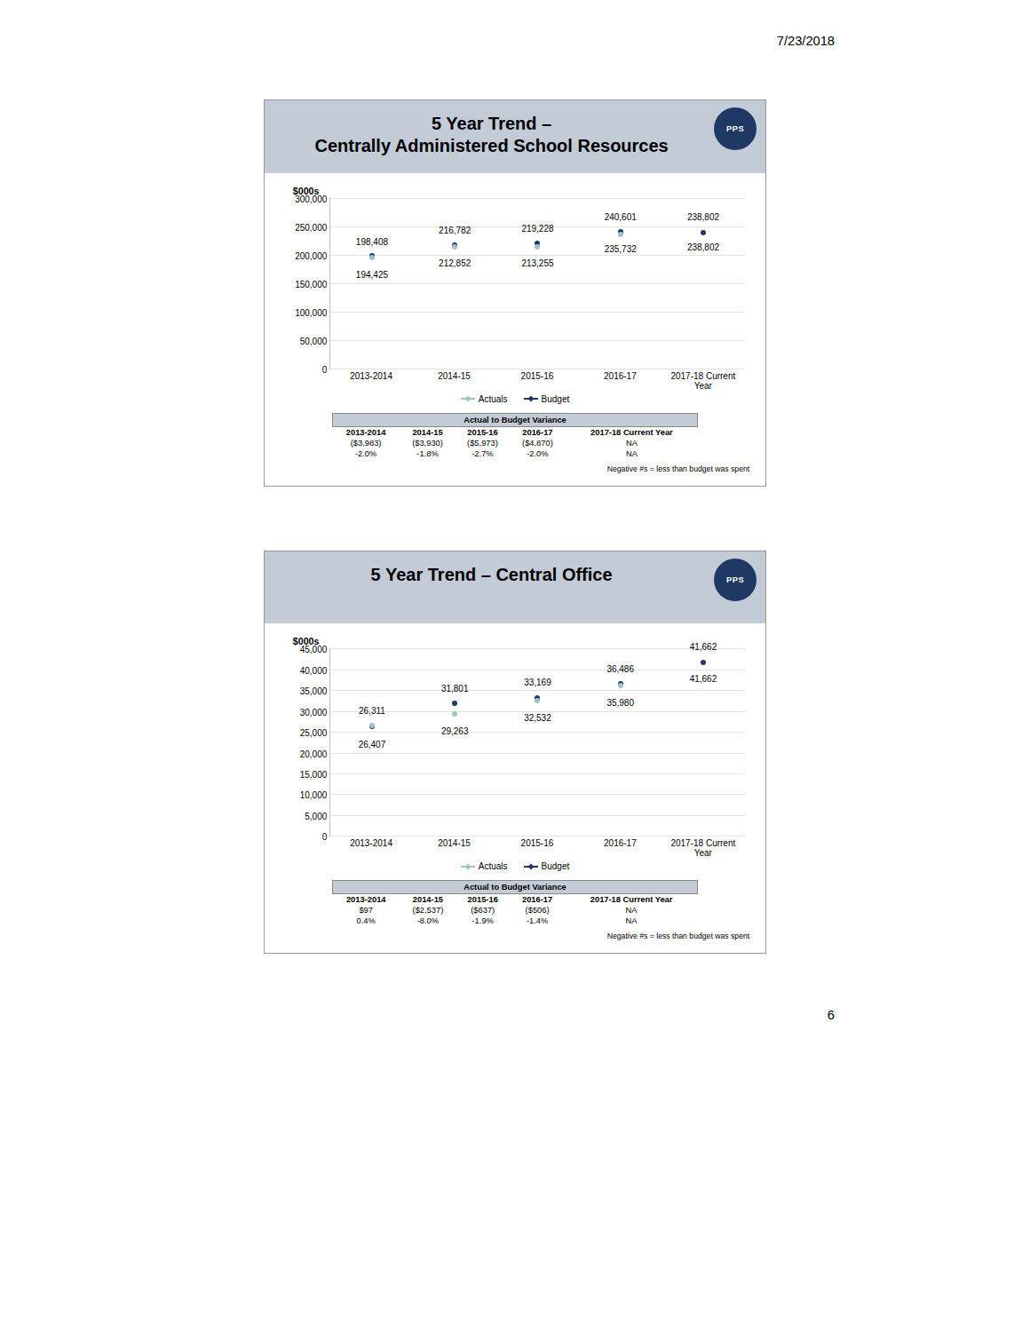7/23/2018
PPS
5 Year Trend –
Centrally Administered School Resources
$000s
300,000
250,000
200,000
150,000
100,000
50,000
0
198,408
194,425
216,782
212,852
219,228
213,255
240,601
235,732
238,802
238,802
2013-2014
2014-15
2015-16
2016-17
2017-18 Current Year
Actuals Budget
Actual to Budget Variance
| 2013-2014 | 2014-15 | 2015-16 | 2016-17 | 2017-18 Current Year |
| ($3,983) | ($3,930) | ($5,973) | ($4,870) | NA |
| -2.0% | -1.8% | -2.7% | -2.0% | NA |
Negative #s = less than budget was spent
PPS
5 Year Trend – Central Office
$000s
45,000
40,000
35,000
30,000
25,000
20,000
15,000
10,000
5,000
0
26,311
26,407
31,801
29,263
33,169
32,532
36,486
35,980
41,662
41,662
2013-2014
2014-15
2015-16
2016-17
2017-18 Current Year
Actuals Budget
Actual to Budget Variance
| 2013-2014 | 2014-15 | 2015-16 | 2016-17 | 2017-18 Current Year |
| $97 | ($2,537) | ($637) | ($506) | NA |
| 0.4% | -8.0% | -1.9% | -1.4% | NA |
Negative #s = less than budget was spent
6